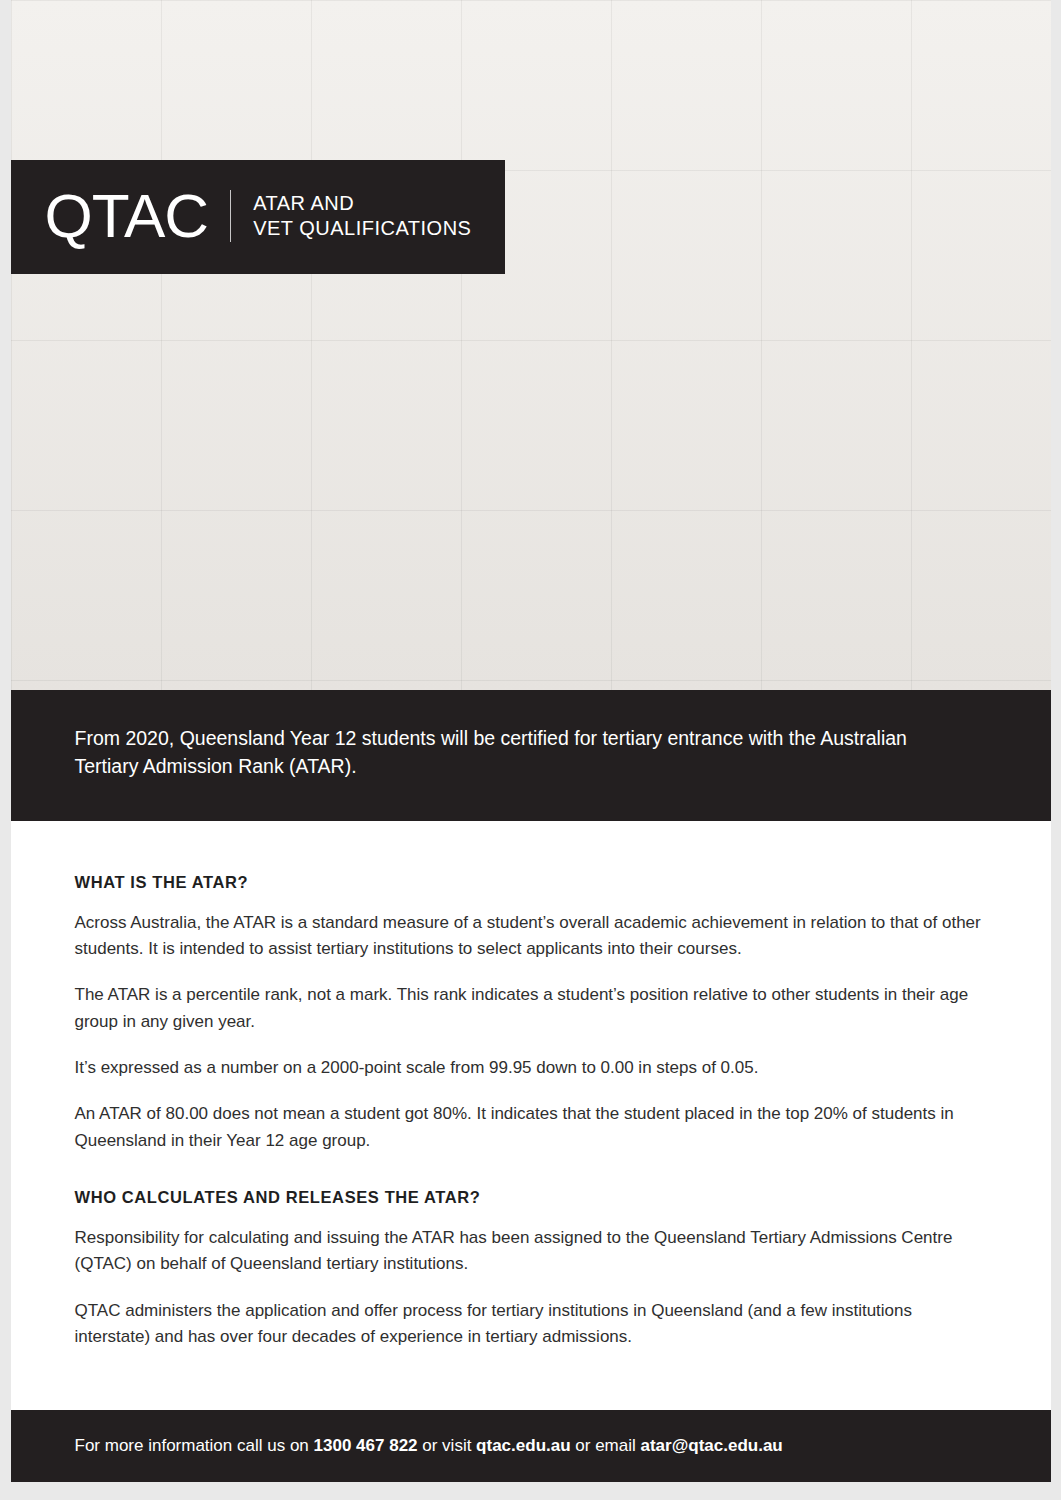QTAC
ATAR AND
VET QUALIFICATIONS
From 2020, Queensland Year 12 students will be certified for tertiary entrance with the Australian Tertiary Admission Rank (ATAR).
What is the ATAR?
Across Australia, the ATAR is a standard measure of a student’s overall academic achievement in relation to that of other students. It is intended to assist tertiary institutions to select applicants into their courses.
The ATAR is a percentile rank, not a mark. This rank indicates a student’s position relative to other students in their age group in any given year.
It’s expressed as a number on a 2000-point scale from 99.95 down to 0.00 in steps of 0.05.
An ATAR of 80.00 does not mean a student got 80%. It indicates that the student placed in the top 20% of students in Queensland in their Year 12 age group.
Who calculates and releases the ATAR?
Responsibility for calculating and issuing the ATAR has been assigned to the Queensland Tertiary Admissions Centre (QTAC) on behalf of Queensland tertiary institutions.
QTAC administers the application and offer process for tertiary institutions in Queensland (and a few institutions interstate) and has over four decades of experience in tertiary admissions.
For more information call us on 1300 467 822 or visit qtac.edu.au or email atar@qtac.edu.au